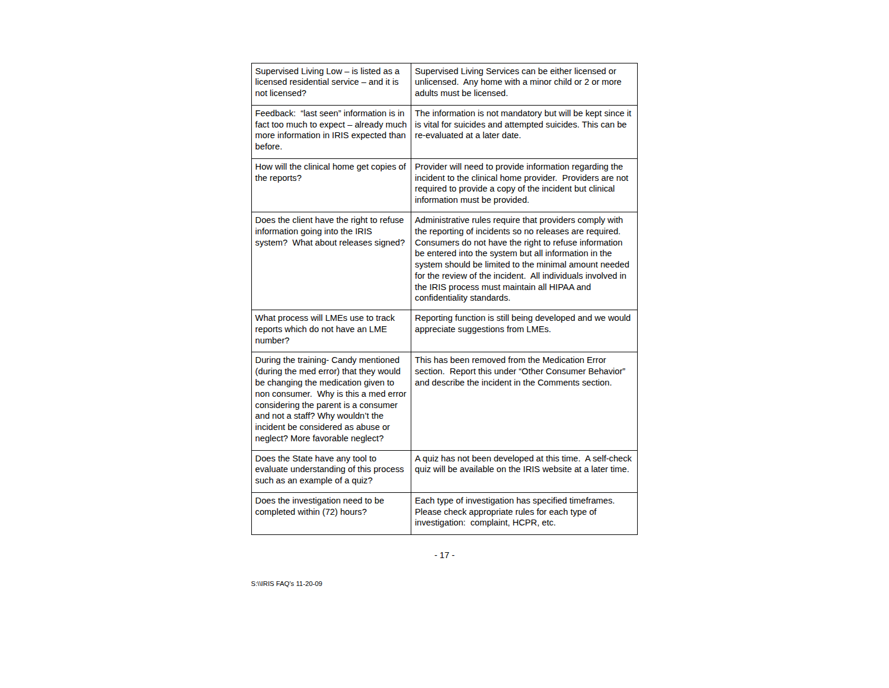| Supervised Living Low – is listed as a licensed residential service – and it is not licensed? | Supervised Living Services can be either licensed or unlicensed. Any home with a minor child or 2 or more adults must be licensed. |
| Feedback: “last seen” information is in fact too much to expect – already much more information in IRIS expected than before. | The information is not mandatory but will be kept since it is vital for suicides and attempted suicides. This can be re-evaluated at a later date. |
| How will the clinical home get copies of the reports? | Provider will need to provide information regarding the incident to the clinical home provider. Providers are not required to provide a copy of the incident but clinical information must be provided. |
| Does the client have the right to refuse information going into the IRIS system? What about releases signed? | Administrative rules require that providers comply with the reporting of incidents so no releases are required. Consumers do not have the right to refuse information be entered into the system but all information in the system should be limited to the minimal amount needed for the review of the incident. All individuals involved in the IRIS process must maintain all HIPAA and confidentiality standards. |
| What process will LMEs use to track reports which do not have an LME number? | Reporting function is still being developed and we would appreciate suggestions from LMEs. |
| During the training- Candy mentioned (during the med error) that they would be changing the medication given to non consumer. Why is this a med error considering the parent is a consumer and not a staff? Why wouldn’t the incident be considered as abuse or neglect? More favorable neglect? | This has been removed from the Medication Error section. Report this under “Other Consumer Behavior” and describe the incident in the Comments section. |
| Does the State have any tool to evaluate understanding of this process such as an example of a quiz? | A quiz has not been developed at this time. A self-check quiz will be available on the IRIS website at a later time. |
| Does the investigation need to be completed within (72) hours? | Each type of investigation has specified timeframes. Please check appropriate rules for each type of investigation: complaint, HCPR, etc. |
- 17 -
S:\\IRIS FAQ's 11-20-09